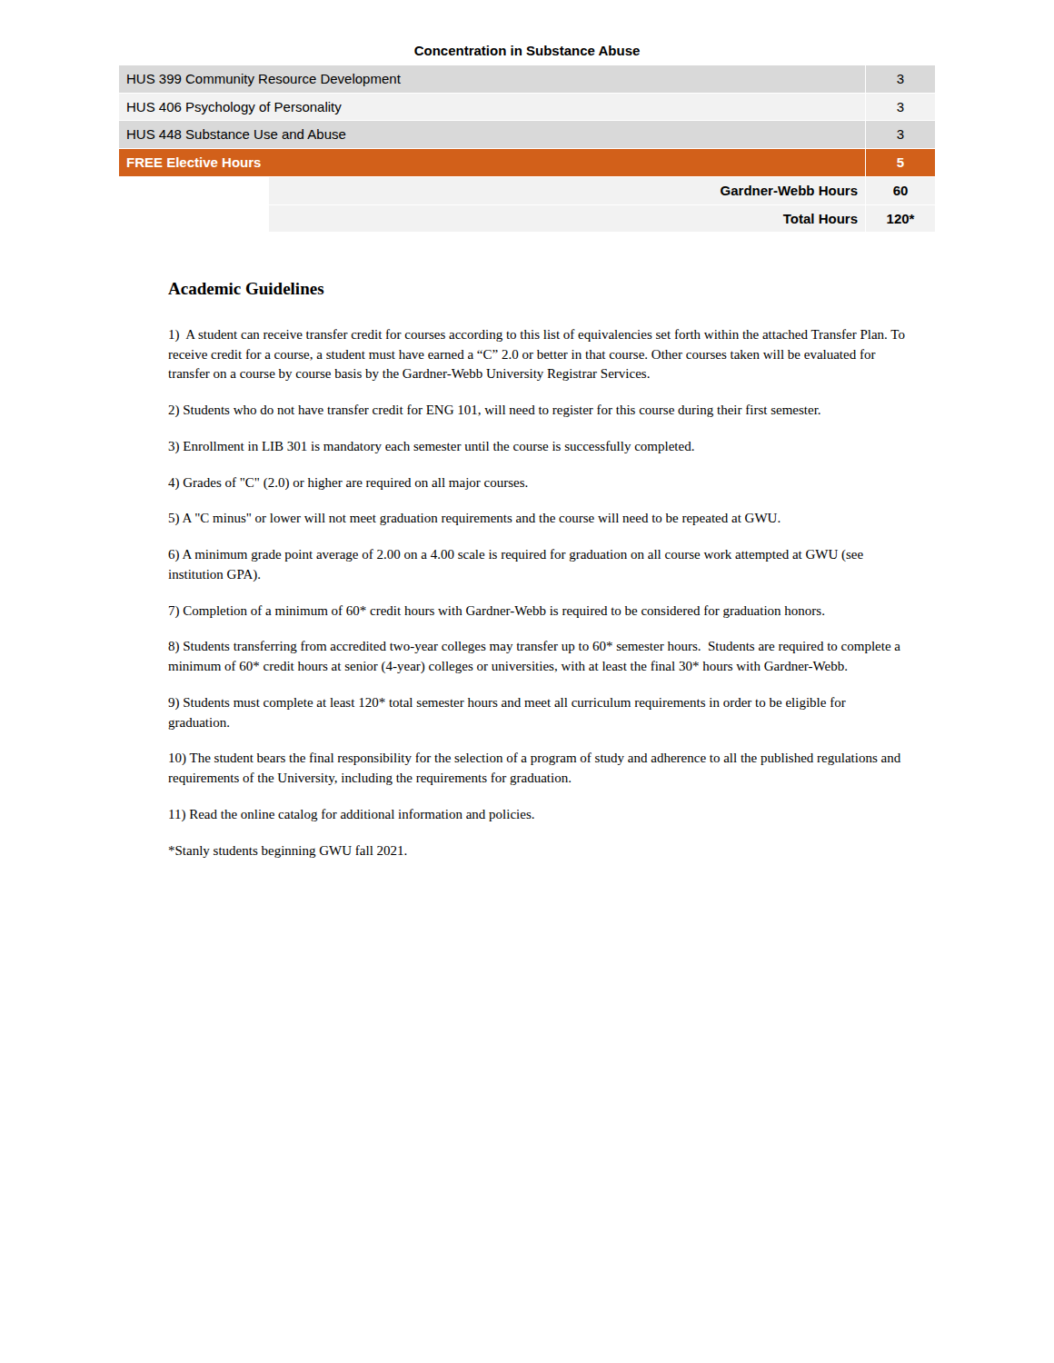| Concentration in Substance Abuse |
| HUS 399 Community Resource Development | 3 |
| HUS 406 Psychology of Personality | 3 |
| HUS 448 Substance Use and Abuse | 3 |
| FREE Elective Hours | 5 |
| | | Gardner-Webb Hours | 60 |
| | | Total Hours | 120* |
Academic Guidelines
1) A student can receive transfer credit for courses according to this list of equivalencies set forth within the attached Transfer Plan. To receive credit for a course, a student must have earned a “C” 2.0 or better in that course. Other courses taken will be evaluated for transfer on a course by course basis by the Gardner-Webb University Registrar Services.
2) Students who do not have transfer credit for ENG 101, will need to register for this course during their first semester.
3) Enrollment in LIB 301 is mandatory each semester until the course is successfully completed.
4) Grades of "C" (2.0) or higher are required on all major courses.
5) A "C minus" or lower will not meet graduation requirements and the course will need to be repeated at GWU.
6) A minimum grade point average of 2.00 on a 4.00 scale is required for graduation on all course work attempted at GWU (see institution GPA).
7) Completion of a minimum of 60* credit hours with Gardner-Webb is required to be considered for graduation honors.
8) Students transferring from accredited two-year colleges may transfer up to 60* semester hours. Students are required to complete a minimum of 60* credit hours at senior (4-year) colleges or universities, with at least the final 30* hours with Gardner-Webb.
9) Students must complete at least 120* total semester hours and meet all curriculum requirements in order to be eligible for graduation.
10) The student bears the final responsibility for the selection of a program of study and adherence to all the published regulations and requirements of the University, including the requirements for graduation.
11) Read the online catalog for additional information and policies.
*Stanly students beginning GWU fall 2021.